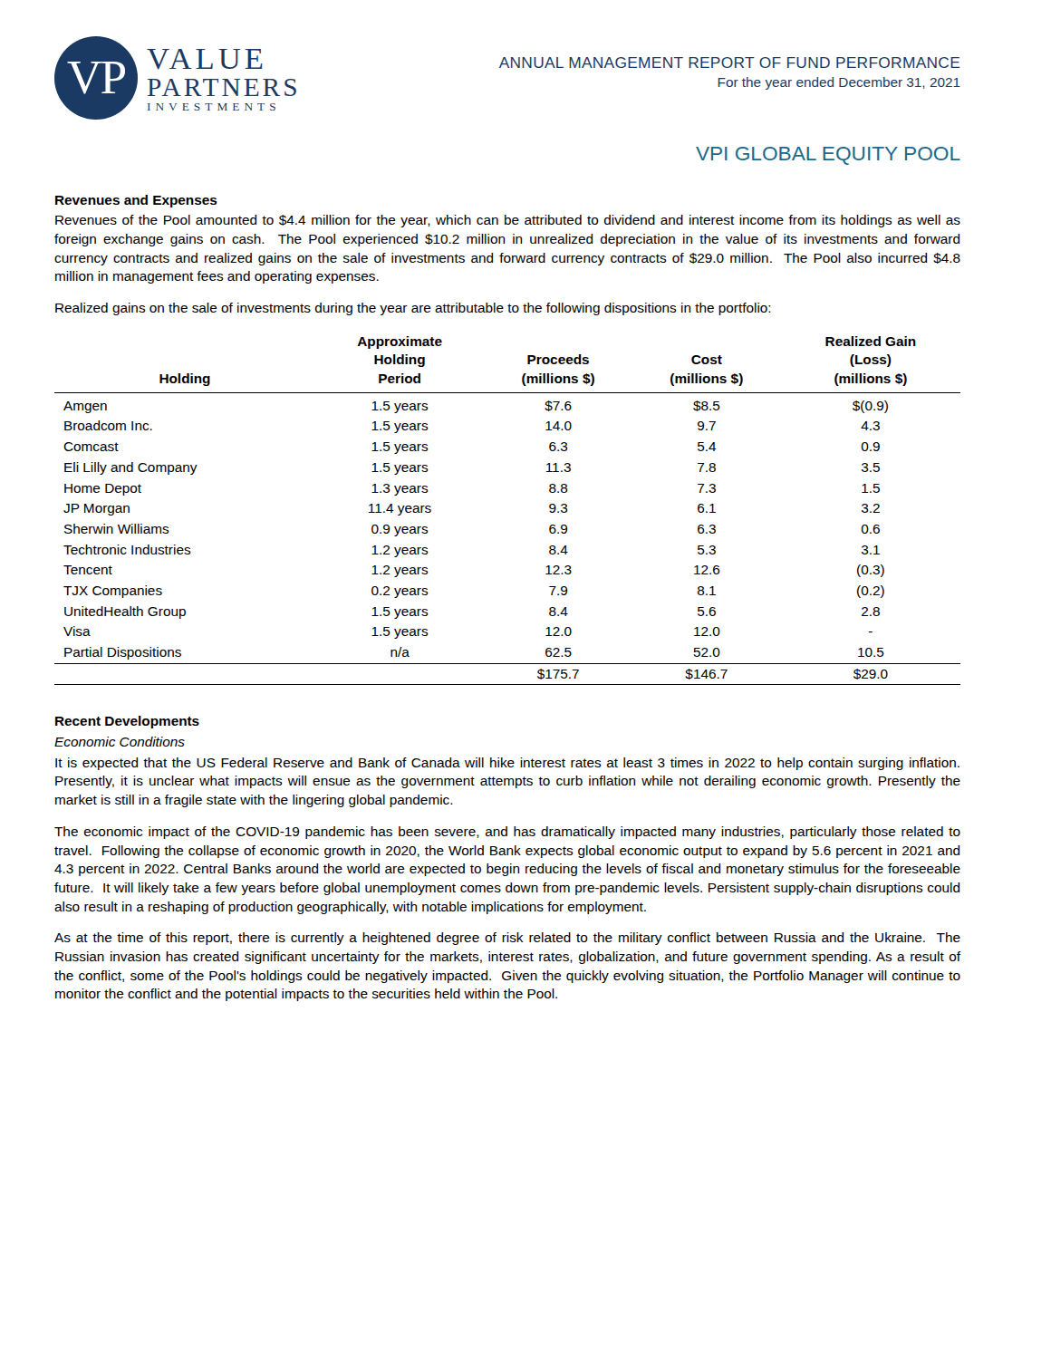VP
VALUE
PARTNERS
INVESTMENTS
ANNUAL MANAGEMENT REPORT OF FUND PERFORMANCE
For the year ended December 31, 2021
VPI GLOBAL EQUITY POOL
Revenues and Expenses
Revenues of the Pool amounted to $4.4 million for the year, which can be attributed to dividend and interest income from its holdings as well as foreign exchange gains on cash. The Pool experienced $10.2 million in unrealized depreciation in the value of its investments and forward currency contracts and realized gains on the sale of investments and forward currency contracts of $29.0 million. The Pool also incurred $4.8 million in management fees and operating expenses.
Realized gains on the sale of investments during the year are attributable to the following dispositions in the portfolio:
| Holding | Approximate Holding Period | Proceeds (millions $) | Cost (millions $) | Realized Gain (Loss) (millions $) |
| --- | --- | --- | --- | --- |
| Amgen | 1.5 years | $7.6 | $8.5 | $(0.9) |
| Broadcom Inc. | 1.5 years | 14.0 | 9.7 | 4.3 |
| Comcast | 1.5 years | 6.3 | 5.4 | 0.9 |
| Eli Lilly and Company | 1.5 years | 11.3 | 7.8 | 3.5 |
| Home Depot | 1.3 years | 8.8 | 7.3 | 1.5 |
| JP Morgan | 11.4 years | 9.3 | 6.1 | 3.2 |
| Sherwin Williams | 0.9 years | 6.9 | 6.3 | 0.6 |
| Techtronic Industries | 1.2 years | 8.4 | 5.3 | 3.1 |
| Tencent | 1.2 years | 12.3 | 12.6 | (0.3) |
| TJX Companies | 0.2 years | 7.9 | 8.1 | (0.2) |
| UnitedHealth Group | 1.5 years | 8.4 | 5.6 | 2.8 |
| Visa | 1.5 years | 12.0 | 12.0 | - |
| Partial Dispositions | n/a | 62.5 | 52.0 | 10.5 |
| | | $175.7 | $146.7 | $29.0 |
Recent Developments
Economic Conditions
It is expected that the US Federal Reserve and Bank of Canada will hike interest rates at least 3 times in 2022 to help contain surging inflation. Presently, it is unclear what impacts will ensue as the government attempts to curb inflation while not derailing economic growth. Presently the market is still in a fragile state with the lingering global pandemic.
The economic impact of the COVID-19 pandemic has been severe, and has dramatically impacted many industries, particularly those related to travel. Following the collapse of economic growth in 2020, the World Bank expects global economic output to expand by 5.6 percent in 2021 and 4.3 percent in 2022. Central Banks around the world are expected to begin reducing the levels of fiscal and monetary stimulus for the foreseeable future. It will likely take a few years before global unemployment comes down from pre-pandemic levels. Persistent supply-chain disruptions could also result in a reshaping of production geographically, with notable implications for employment.
As at the time of this report, there is currently a heightened degree of risk related to the military conflict between Russia and the Ukraine. The Russian invasion has created significant uncertainty for the markets, interest rates, globalization, and future government spending. As a result of the conflict, some of the Pool's holdings could be negatively impacted. Given the quickly evolving situation, the Portfolio Manager will continue to monitor the conflict and the potential impacts to the securities held within the Pool.